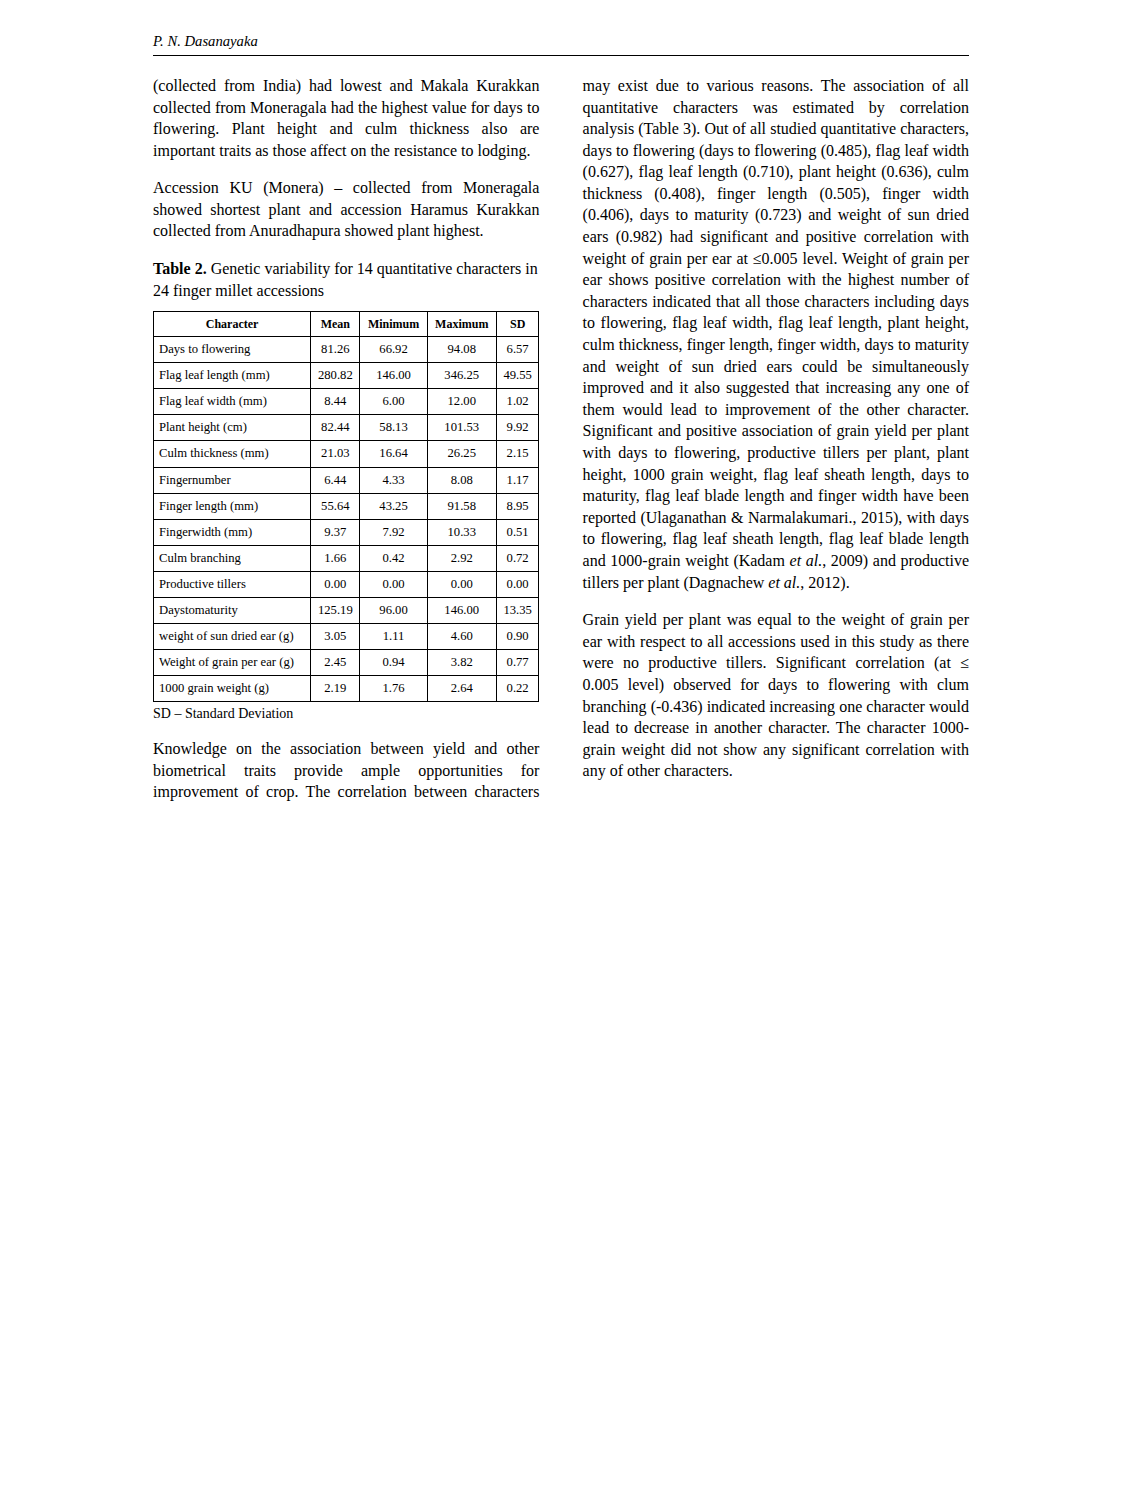P. N. Dasanayaka
(collected from India) had lowest and Makala Kurakkan collected from Moneragala had the highest value for days to flowering. Plant height and culm thickness also are important traits as those affect on the resistance to lodging.
Accession KU (Monera) – collected from Moneragala showed shortest plant and accession Haramus Kurakkan collected from Anuradhapura showed plant highest.
Table 2. Genetic variability for 14 quantitative characters in 24 finger millet accessions
| Character | Mean | Minimum | Maximum | SD |
| --- | --- | --- | --- | --- |
| Days to flowering | 81.26 | 66.92 | 94.08 | 6.57 |
| Flag leaf length (mm) | 280.82 | 146.00 | 346.25 | 49.55 |
| Flag leaf width (mm) | 8.44 | 6.00 | 12.00 | 1.02 |
| Plant height (cm) | 82.44 | 58.13 | 101.53 | 9.92 |
| Culm thickness (mm) | 21.03 | 16.64 | 26.25 | 2.15 |
| Fingernumber | 6.44 | 4.33 | 8.08 | 1.17 |
| Finger length (mm) | 55.64 | 43.25 | 91.58 | 8.95 |
| Fingerwidth (mm) | 9.37 | 7.92 | 10.33 | 0.51 |
| Culm branching | 1.66 | 0.42 | 2.92 | 0.72 |
| Productive tillers | 0.00 | 0.00 | 0.00 | 0.00 |
| Daystomaturity | 125.19 | 96.00 | 146.00 | 13.35 |
| weight of sun dried ear (g) | 3.05 | 1.11 | 4.60 | 0.90 |
| Weight of grain per ear (g) | 2.45 | 0.94 | 3.82 | 0.77 |
| 1000 grain weight (g) | 2.19 | 1.76 | 2.64 | 0.22 |
SD – Standard Deviation
Knowledge on the association between yield and other biometrical traits provide ample opportunities for improvement of crop. The correlation between characters may exist due to various reasons. The association of all quantitative characters was estimated by correlation analysis (Table 3). Out of all studied quantitative characters, days to flowering (days to flowering (0.485), flag leaf width (0.627), flag leaf length (0.710), plant height (0.636), culm thickness (0.408), finger length (0.505), finger width (0.406), days to maturity (0.723) and weight of sun dried ears (0.982) had significant and positive correlation with weight of grain per ear at ≤0.005 level. Weight of grain per ear shows positive correlation with the highest number of characters indicated that all those characters including days to flowering, flag leaf width, flag leaf length, plant height, culm thickness, finger length, finger width, days to maturity and weight of sun dried ears could be simultaneously improved and it also suggested that increasing any one of them would lead to improvement of the other character. Significant and positive association of grain yield per plant with days to flowering, productive tillers per plant, plant height, 1000 grain weight, flag leaf sheath length, days to maturity, flag leaf blade length and finger width have been reported (Ulaganathan & Narmalakumari., 2015), with days to flowering, flag leaf sheath length, flag leaf blade length and 1000-grain weight (Kadam et al., 2009) and productive tillers per plant (Dagnachew et al., 2012).
Grain yield per plant was equal to the weight of grain per ear with respect to all accessions used in this study as there were no productive tillers. Significant correlation (at ≤ 0.005 level) observed for days to flowering with clum branching (-0.436) indicated increasing one character would lead to decrease in another character. The character 1000-grain weight did not show any significant correlation with any of other characters.